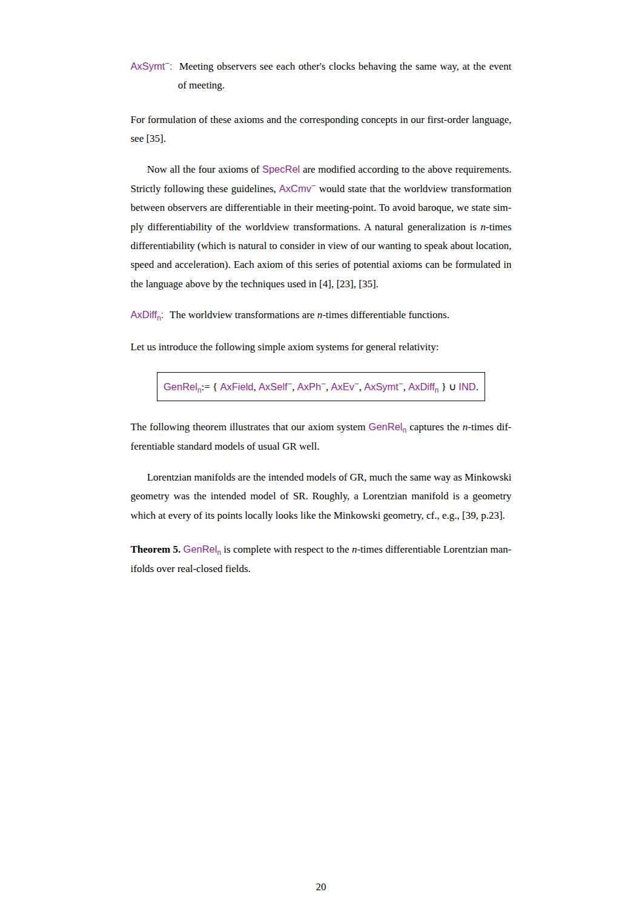AxSymt−: Meeting observers see each other's clocks behaving the same way, at the event of meeting.
For formulation of these axioms and the corresponding concepts in our first-order language, see [35].
Now all the four axioms of SpecRel are modified according to the above requirements. Strictly following these guidelines, AxCmv− would state that the worldview transformation between observers are differentiable in their meeting-point. To avoid baroque, we state simply differentiability of the worldview transformations. A natural generalization is n-times differentiability (which is natural to consider in view of our wanting to speak about location, speed and acceleration). Each axiom of this series of potential axioms can be formulated in the language above by the techniques used in [4], [23], [35].
AxDiffn: The worldview transformations are n-times differentiable functions.
Let us introduce the following simple axiom systems for general relativity:
GenReln:= { AxField, AxSelf−, AxPh−, AxEv−, AxSymt−, AxDiffn } ∪ IND.
The following theorem illustrates that our axiom system GenReln captures the n-times differentiable standard models of usual GR well.
Lorentzian manifolds are the intended models of GR, much the same way as Minkowski geometry was the intended model of SR. Roughly, a Lorentzian manifold is a geometry which at every of its points locally looks like the Minkowski geometry, cf., e.g., [39, p.23].
Theorem 5. GenReln is complete with respect to the n-times differentiable Lorentzian manifolds over real-closed fields.
20